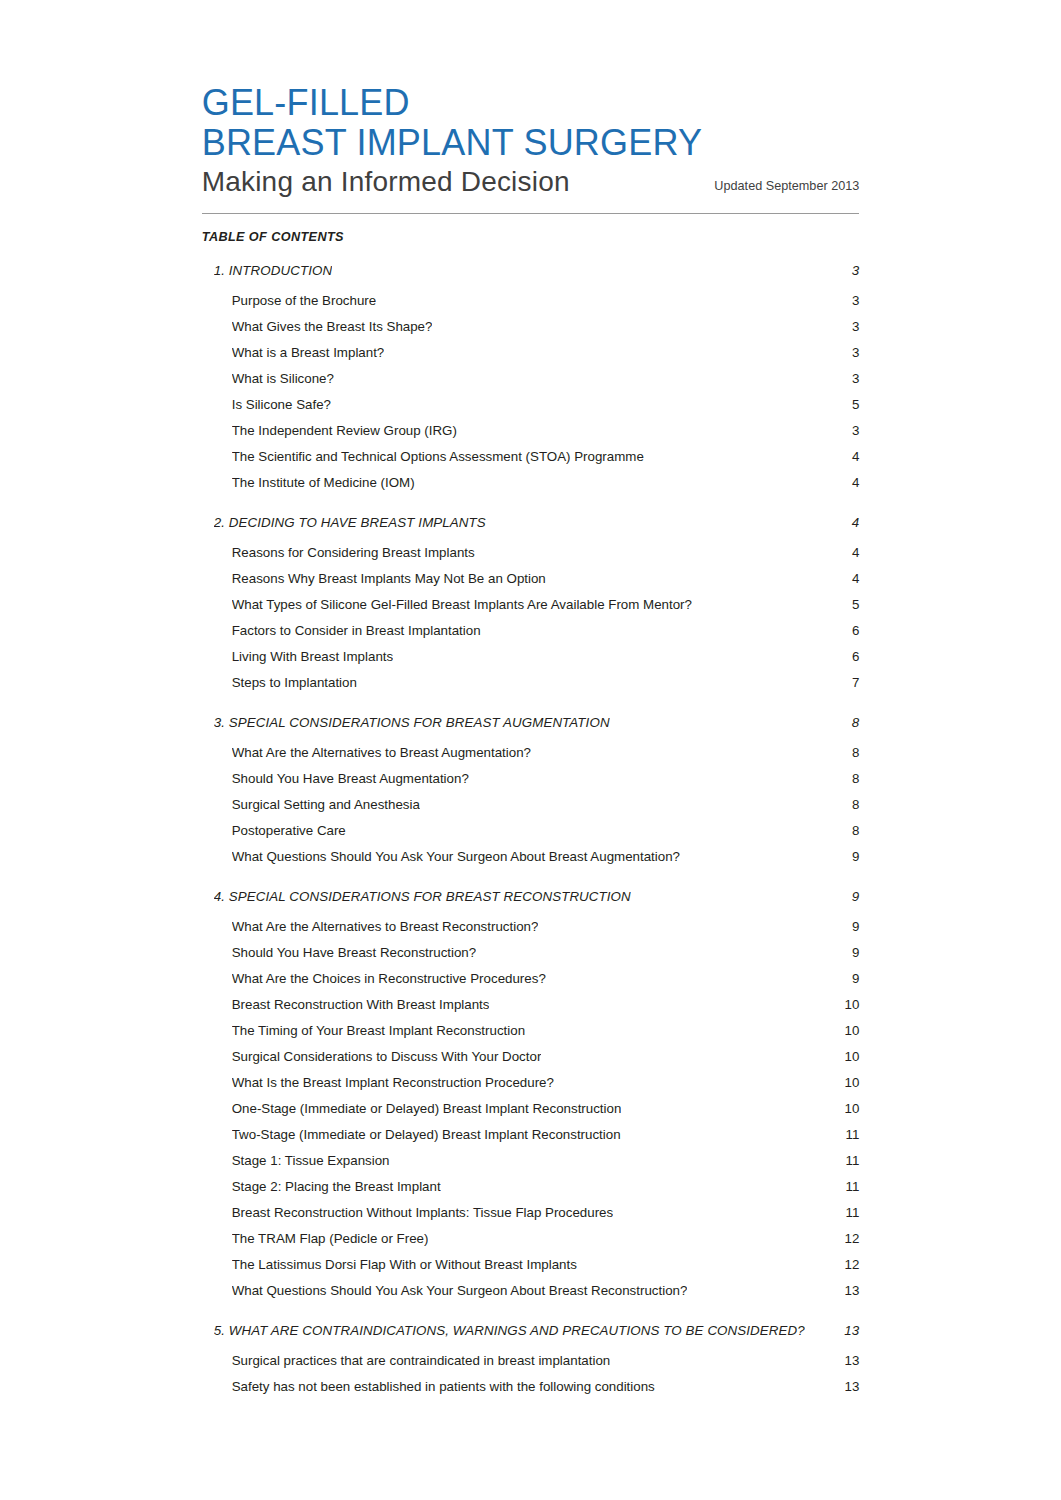GEL-FILLED BREAST IMPLANT SURGERY Making an Informed Decision
Updated September 2013
TABLE OF CONTENTS
1. INTRODUCTION 3
Purpose of the Brochure 3
What Gives the Breast Its Shape? 3
What is a Breast Implant? 3
What is Silicone? 3
Is Silicone Safe? 5
The Independent Review Group (IRG) 3
The Scientific and Technical Options Assessment (STOA) Programme 4
The Institute of Medicine (IOM) 4
2. DECIDING TO HAVE BREAST IMPLANTS 4
Reasons for Considering Breast Implants 4
Reasons Why Breast Implants May Not Be an Option 4
What Types of Silicone Gel-Filled Breast Implants Are Available From Mentor? 5
Factors to Consider in Breast Implantation 6
Living With Breast Implants 6
Steps to Implantation 7
3. SPECIAL CONSIDERATIONS FOR BREAST AUGMENTATION 8
What Are the Alternatives to Breast Augmentation? 8
Should You Have Breast Augmentation? 8
Surgical Setting and Anesthesia 8
Postoperative Care 8
What Questions Should You Ask Your Surgeon About Breast Augmentation? 9
4. SPECIAL CONSIDERATIONS FOR BREAST RECONSTRUCTION 9
What Are the Alternatives to Breast Reconstruction? 9
Should You Have Breast Reconstruction? 9
What Are the Choices in Reconstructive Procedures? 9
Breast Reconstruction With Breast Implants 10
The Timing of Your Breast Implant Reconstruction 10
Surgical Considerations to Discuss With Your Doctor 10
What Is the Breast Implant Reconstruction Procedure? 10
One-Stage (Immediate or Delayed) Breast Implant Reconstruction 10
Two-Stage (Immediate or Delayed) Breast Implant Reconstruction 11
Stage 1: Tissue Expansion 11
Stage 2: Placing the Breast Implant 11
Breast Reconstruction Without Implants: Tissue Flap Procedures 11
The TRAM Flap (Pedicle or Free) 12
The Latissimus Dorsi Flap With or Without Breast Implants 12
What Questions Should You Ask Your Surgeon About Breast Reconstruction? 13
5. WHAT ARE CONTRAINDICATIONS, WARNINGS AND PRECAUTIONS TO BE CONSIDERED? 13
Surgical practices that are contraindicated in breast implantation 13
Safety has not been established in patients with the following conditions 13